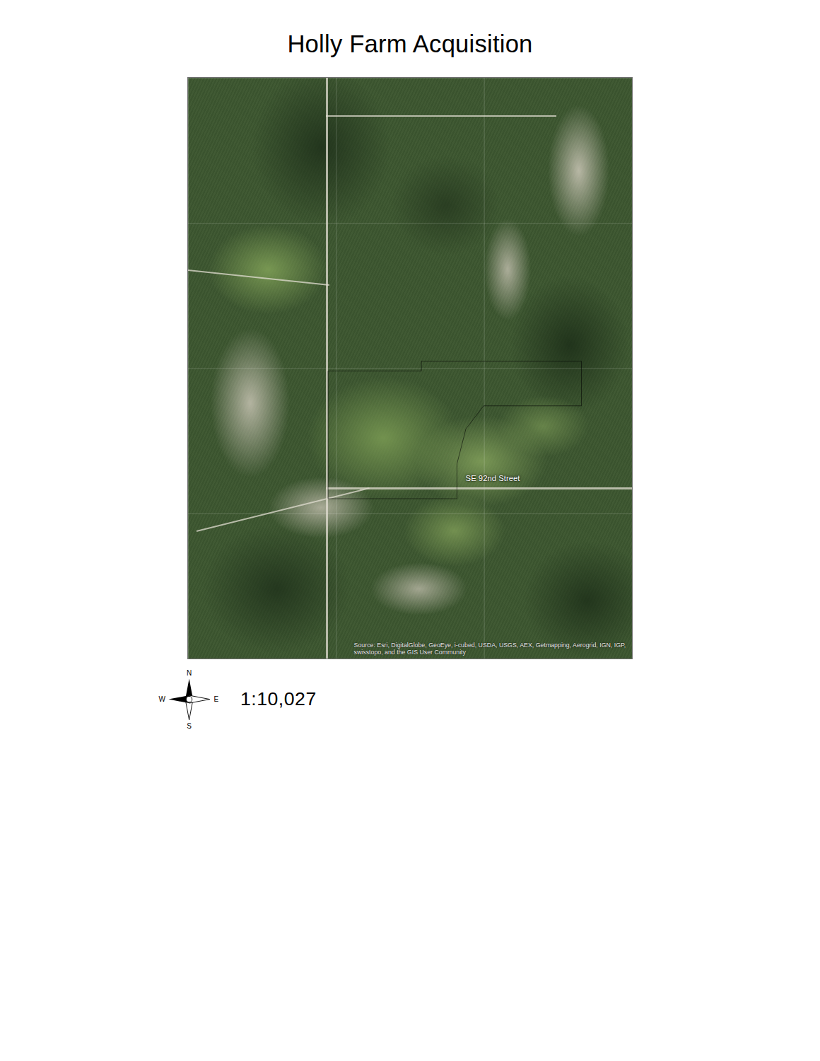Holly Farm Acquisition
SE 92nd Street
Source: Esri, DigitalGlobe, GeoEye, i-cubed, USDA, USGS, AEX, Getmapping, Aerogrid, IGN, IGP, swisstopo, and the GIS User Community
N S W E
1:10,027